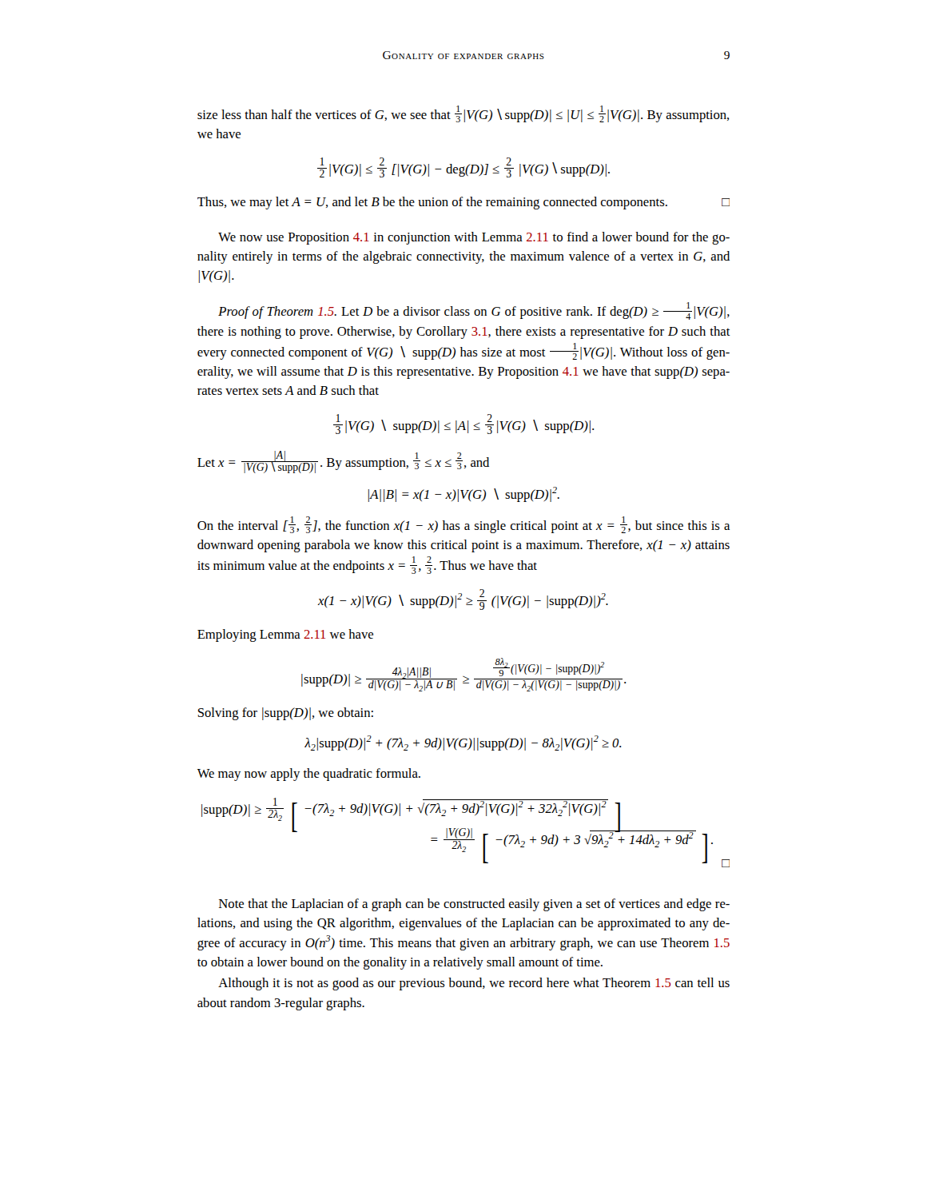Gonality of expander graphs 9
size less than half the vertices of G, we see that 13|V(G)∖supp(D)| ≤ |U| ≤ 12|V(G)|. By assumption, we have
12|V(G)| ≤ 23 [|V(G)| − deg(D)] ≤ 23 |V(G)∖supp(D)|.
Thus, we may let A = U, and let B be the union of the remaining connected components.□
We now use Proposition 4.1 in conjunction with Lemma 2.11 to find a lower bound for the gonality entirely in terms of the algebraic connectivity, the maximum valence of a vertex in G, and |V(G)|.
Proof of Theorem 1.5. Let D be a divisor class on G of positive rank. If deg(D) ≥ 14|V(G)|, there is nothing to prove. Otherwise, by Corollary 3.1, there exists a representative for D such that every connected component of V(G) ∖ supp(D) has size at most 12|V(G)|. Without loss of generality, we will assume that D is this representative. By Proposition 4.1 we have that supp(D) separates vertex sets A and B such that
13|V(G) ∖ supp(D)| ≤ |A| ≤ 23|V(G) ∖ supp(D)|.
Let x = |A||V(G)∖supp(D)|. By assumption, 13 ≤ x ≤ 23, and
|A||B| = x(1 − x)|V(G) ∖ supp(D)|2.
On the interval [13, 23], the function x(1 − x) has a single critical point at x = 12, but since this is a downward opening parabola we know this critical point is a maximum. Therefore, x(1 − x) attains its minimum value at the endpoints x = 13, 23. Thus we have that
x(1 − x)|V(G) ∖ supp(D)|2 ≥ 29 (|V(G)| − |supp(D)|)2.
Employing Lemma 2.11 we have
|supp(D)| ≥ 4λ2|A||B|d|V(G)| − λ2|A ∪ B| ≥ 8λ29(|V(G)| − |supp(D)|)2 d|V(G)| − λ2(|V(G)| − |supp(D)|).
Solving for |supp(D)|, we obtain:
λ2|supp(D)|2 + (7λ2 + 9d)|V(G)||supp(D)| − 8λ2|V(G)|2 ≥ 0.
We may now apply the quadratic formula.
|supp(D)| ≥ 12λ2 [ −(7λ2 + 9d)|V(G)| + √(7λ2 + 9d)2|V(G)|2 + 32λ22|V(G)|2 ]
= |V(G)|2λ2 [ −(7λ2 + 9d) + 3 √9λ22 + 14dλ2 + 9d2 ].
□
Note that the Laplacian of a graph can be constructed easily given a set of vertices and edge relations, and using the QR algorithm, eigenvalues of the Laplacian can be approximated to any degree of accuracy in O(n3) time. This means that given an arbitrary graph, we can use Theorem 1.5 to obtain a lower bound on the gonality in a relatively small amount of time.
Although it is not as good as our previous bound, we record here what Theorem 1.5 can tell us about random 3-regular graphs.